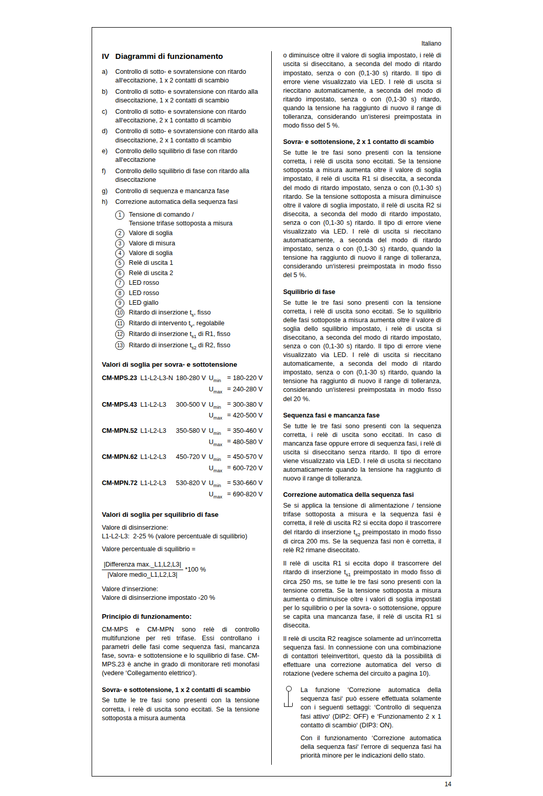Italiano
IVDiagrammi di funzionamento
a) Controllo di sotto- e sovratensione con ritardo all‘eccitazione, 1 x 2 contatti di scambio
b) Controllo di sotto- e sovratensione con ritardo alla diseccitazione, 1 x 2 contatti di scambio
c) Controllo di sotto- e sovratensione con ritardo all‘eccitazione, 2 x 1 contatto di scambio
d) Controllo di sotto- e sovratensione con ritardo alla diseccitazione, 2 x 1 contatto di scambio
e) Controllo dello squilibrio di fase con ritardo all‘eccitazione
f) Controllo dello squilibrio di fase con ritardo alla diseccitazione
g) Controllo di sequenza e mancanza fase
h) Correzione automatica della sequenza fasi
1 Tensione di comando /
Tensione trifase sottoposta a misura
2 Valore di soglia
3 Valore di misura
4 Valore di soglia
5 Relè di uscita 1
6 Relè di uscita 2
7 LED rosso
8 LED rosso
9 LED giallo
10 Ritardo di inserzione ts, fisso
11 Ritardo di intervento tv, regolabile
12 Ritardo di inserzione ts1 di R1, fisso
13 Ritardo di inserzione ts2 di R2, fisso
Valori di soglia per sovra- e sottotensione
| CM-MPS.23 | L1-L2-L3-N | 180-280 V | U min | = | 180-220 V |
| | | | U max | = | 240-280 V |
| CM-MPS.43 | L1-L2-L3 | 300-500 V | U min | = | 300-380 V |
| | | | U max | = | 420-500 V |
| CM-MPN.52 | L1-L2-L3 | 350-580 V | U min | = | 350-460 V |
| | | | U max | = | 480-580 V |
| CM-MPN.62 | L1-L2-L3 | 450-720 V | U min | = | 450-570 V |
| | | | U max | = | 600-720 V |
| CM-MPN.72 | L1-L2-L3 | 530-820 V | U min | = | 530-660 V |
| | | | U max | = | 690-820 V |
Valori di soglia per squilibrio di fase
Valore di disinserzione:
L1-L2-L3: 2-25 % (valore percentuale di squilibrio)
Valore percentuale di squilibrio =
|Differenza max._L1,L2,L3| |Valore medio_L1,L2,L3| *100 %
Valore d‘inserzione:
Valore di disinserzione impostato -20 %
Principio di funzionamento:
CM-MPS e CM-MPN sono relè di controllo multifunzione per reti trifase. Essi controllano i parametri delle fasi come sequenza fasi, mancanza fase, sovra- e sottotensione e lo squilibrio di fase. CM-MPS.23 è anche in grado di monitorare reti monofasi (vedere ‘Collegamento elettrico‘).
Sovra- e sottotensione, 1 x 2 contatti di scambio
Se tutte le tre fasi sono presenti con la tensione corretta, i relè di uscita sono eccitati. Se la tensione sottoposta a misura aumenta
o diminuisce oltre il valore di soglia impostato, i relè di uscita si diseccitano, a seconda del modo di ritardo impostato, senza o con (0,1-30 s) ritardo. Il tipo di errore viene visualizzato via LED. I relè di uscita si rieccitano automaticamente, a seconda del modo di ritardo impostato, senza o con (0,1-30 s) ritardo, quando la tensione ha raggiunto di nuovo il range di tolleranza, considerando un‘isteresi preimpostata in modo fisso del 5 %.
Sovra- e sottotensione, 2 x 1 contatto di scambio
Se tutte le tre fasi sono presenti con la tensione corretta, i relè di uscita sono eccitati. Se la tensione sottoposta a misura aumenta oltre il valore di soglia impostato, il relè di uscita R1 si diseccita, a seconda del modo di ritardo impostato, senza o con (0,1-30 s) ritardo. Se la tensione sottoposta a misura diminuisce oltre il valore di soglia impostato, il relè di uscita R2 si diseccita, a seconda del modo di ritardo impostato, senza o con (0,1-30 s) ritardo. Il tipo di errore viene visualizzato via LED. I relè di uscita si rieccitano automaticamente, a seconda del modo di ritardo impostato, senza o con (0,1-30 s) ritardo, quando la tensione ha raggiunto di nuovo il range di tolleranza, considerando un‘isteresi preimpostata in modo fisso del 5 %.
Squilibrio di fase
Se tutte le tre fasi sono presenti con la tensione corretta, i relè di uscita sono eccitati. Se lo squilibrio delle fasi sottoposte a misura aumenta oltre il valore di soglia dello squilibrio impostato, i relè di uscita si diseccitano, a seconda del modo di ritardo impostato, senza o con (0,1-30 s) ritardo. Il tipo di errore viene visualizzato via LED. I relè di uscita si rieccitano automaticamente, a seconda del modo di ritardo impostato, senza o con (0,1-30 s) ritardo, quando la tensione ha raggiunto di nuovo il range di tolleranza, considerando un‘isteresi preimpostata in modo fisso del 20 %.
Sequenza fasi e mancanza fase
Se tutte le tre fasi sono presenti con la sequenza corretta, i relè di uscita sono eccitati. In caso di mancanza fase oppure errore di sequenza fasi, i relè di uscita si diseccitano senza ritardo. Il tipo di errore viene visualizzato via LED. I relè di uscita si rieccitano automaticamente quando la tensione ha raggiunto di nuovo il range di tolleranza.
Correzione automatica della sequenza fasi
Se si applica la tensione di alimentazione / tensione trifase sottoposta a misura e la sequenza fasi è corretta, il relè di uscita R2 si eccita dopo il trascorrere del ritardo di inserzione ts2 preimpostato in modo fisso di circa 200 ms. Se la sequenza fasi non è corretta, il relè R2 rimane diseccitato.
Il relè di uscita R1 si eccita dopo il trascorrere del ritardo di inserzione ts1 preimpostato in modo fisso di circa 250 ms, se tutte le tre fasi sono presenti con la tensione corretta. Se la tensione sottoposta a misura aumenta o diminuisce oltre i valori di soglia impostati per lo squilibrio o per la sovra- o sottotensione, oppure se capita una mancanza fase, il relè di uscita R1 si diseccita.
Il relè di uscita R2 reagisce solamente ad un‘incorretta sequenza fasi. In connessione con una combinazione di contattori teleinvertitori, questo dà la possibilità di effettuare una correzione automatica del verso di rotazione (vedere schema del circuito a pagina 10).
La funzione ‘Correzione automatica della sequenza fasi‘ può essere effettuata solamente con i seguenti settaggi: ‘Controllo di sequenza fasi attivo‘ (DIP2: OFF) e ‘Funzionamento 2 x 1 contatto di scambio‘ (DIP3: ON).
Con il funzionamento ‘Correzione automatica della sequenza fasi‘ l'errore di sequenza fasi ha priorità minore per le indicazioni dello stato.
14